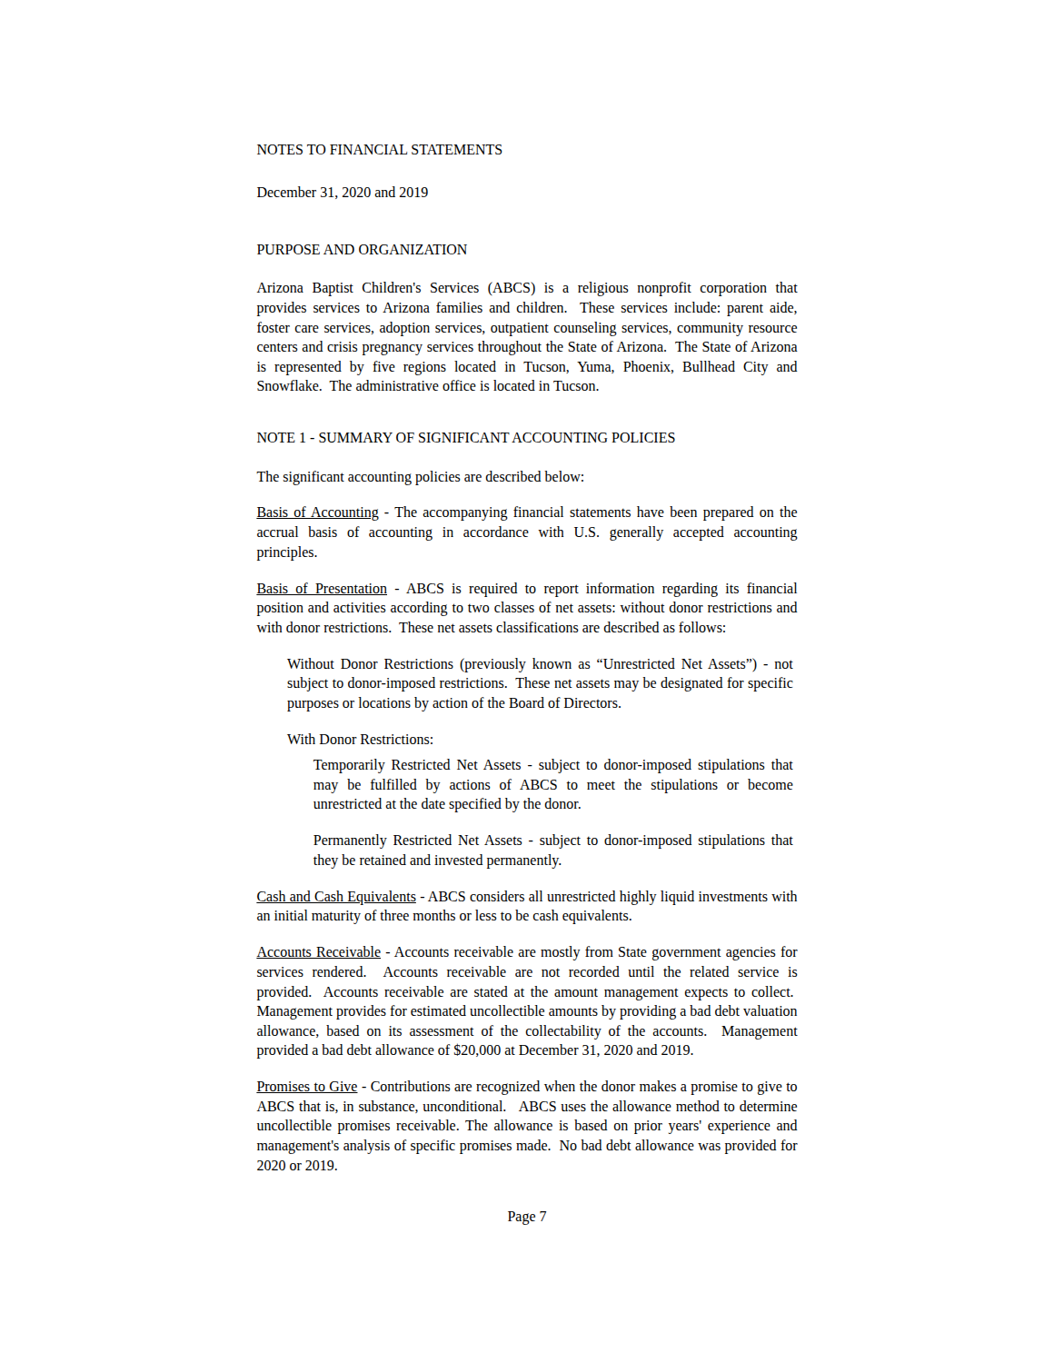NOTES TO FINANCIAL STATEMENTS
December 31, 2020 and 2019
PURPOSE AND ORGANIZATION
Arizona Baptist Children's Services (ABCS) is a religious nonprofit corporation that provides services to Arizona families and children. These services include: parent aide, foster care services, adoption services, outpatient counseling services, community resource centers and crisis pregnancy services throughout the State of Arizona. The State of Arizona is represented by five regions located in Tucson, Yuma, Phoenix, Bullhead City and Snowflake. The administrative office is located in Tucson.
NOTE 1 - SUMMARY OF SIGNIFICANT ACCOUNTING POLICIES
The significant accounting policies are described below:
Basis of Accounting - The accompanying financial statements have been prepared on the accrual basis of accounting in accordance with U.S. generally accepted accounting principles.
Basis of Presentation - ABCS is required to report information regarding its financial position and activities according to two classes of net assets: without donor restrictions and with donor restrictions. These net assets classifications are described as follows:
Without Donor Restrictions (previously known as “Unrestricted Net Assets”) - not subject to donor-imposed restrictions. These net assets may be designated for specific purposes or locations by action of the Board of Directors.
With Donor Restrictions:
Temporarily Restricted Net Assets - subject to donor-imposed stipulations that may be fulfilled by actions of ABCS to meet the stipulations or become unrestricted at the date specified by the donor.
Permanently Restricted Net Assets - subject to donor-imposed stipulations that they be retained and invested permanently.
Cash and Cash Equivalents - ABCS considers all unrestricted highly liquid investments with an initial maturity of three months or less to be cash equivalents.
Accounts Receivable - Accounts receivable are mostly from State government agencies for services rendered. Accounts receivable are not recorded until the related service is provided. Accounts receivable are stated at the amount management expects to collect. Management provides for estimated uncollectible amounts by providing a bad debt valuation allowance, based on its assessment of the collectability of the accounts. Management provided a bad debt allowance of $20,000 at December 31, 2020 and 2019.
Promises to Give - Contributions are recognized when the donor makes a promise to give to ABCS that is, in substance, unconditional. ABCS uses the allowance method to determine uncollectible promises receivable. The allowance is based on prior years' experience and management's analysis of specific promises made. No bad debt allowance was provided for 2020 or 2019.
Page 7